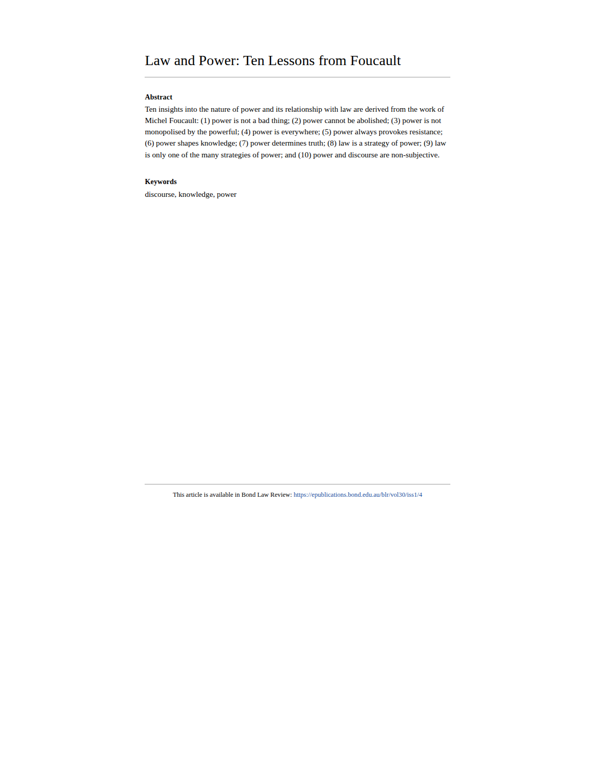Law and Power: Ten Lessons from Foucault
Abstract
Ten insights into the nature of power and its relationship with law are derived from the work of Michel Foucault: (1) power is not a bad thing; (2) power cannot be abolished; (3) power is not monopolised by the powerful; (4) power is everywhere; (5) power always provokes resistance; (6) power shapes knowledge; (7) power determines truth; (8) law is a strategy of power; (9) law is only one of the many strategies of power; and (10) power and discourse are non-subjective.
Keywords
discourse, knowledge, power
This article is available in Bond Law Review: https://epublications.bond.edu.au/blr/vol30/iss1/4